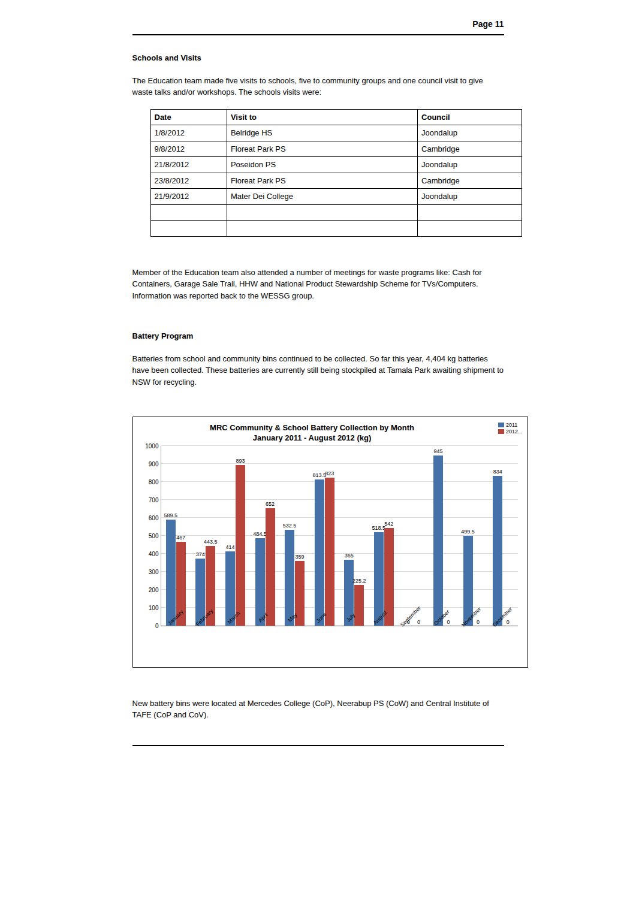Page 11
Schools and Visits
The Education team made five visits to schools, five to community groups and one council visit to give waste talks and/or workshops. The schools visits were:
| Date | Visit to | Council |
| --- | --- | --- |
| 1/8/2012 | Belridge HS | Joondalup |
| 9/8/2012 | Floreat Park PS | Cambridge |
| 21/8/2012 | Poseidon PS | Joondalup |
| 23/8/2012 | Floreat Park PS | Cambridge |
| 21/9/2012 | Mater Dei College | Joondalup |
Member of the Education team also attended a number of meetings for waste programs like: Cash for Containers, Garage Sale Trail, HHW and National Product Stewardship Scheme for TVs/Computers. Information was reported back to the WESSG group.
Battery Program
Batteries from school and community bins continued to be collected. So far this year, 4,404 kg batteries have been collected. These batteries are currently still being stockpiled at Tamala Park awaiting shipment to NSW for recycling.
2011
2012...
MRC Community & School Battery Collection by Month
January 2011 - August 2012 (kg)
1000
900
800
700
600
500
400
300
200
100
0
589.5
467
374
443.5
414
893
484.5
652
532.5
359
813.5
823
365
225.2
518.5
542
0
0
945
0
499.5
0
834
0
January February March April May June July August September October November December
New battery bins were located at Mercedes College (CoP), Neerabup PS (CoW) and Central Institute of TAFE (CoP and CoV).